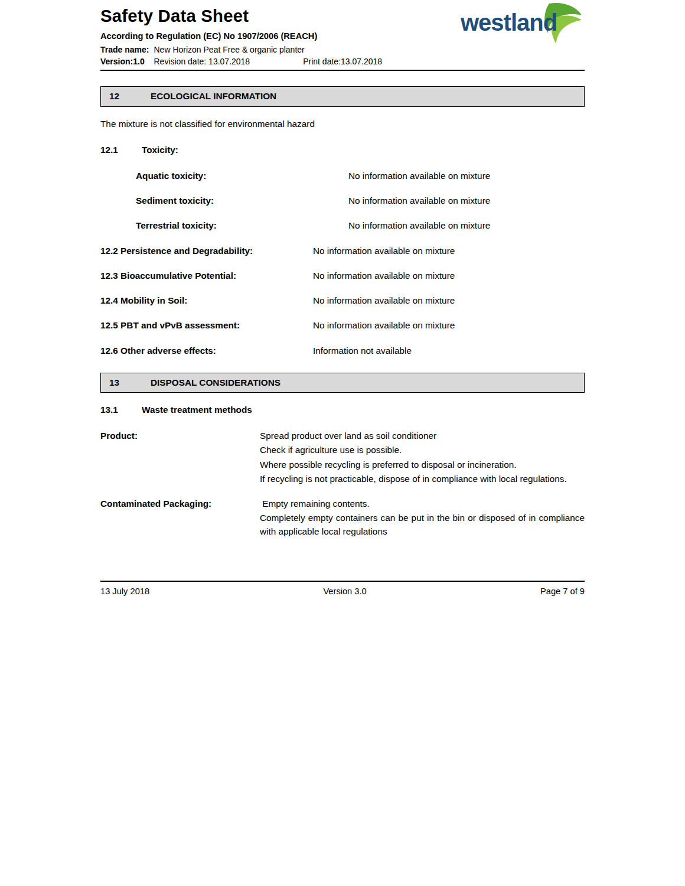westland
Safety Data Sheet
According to Regulation (EC) No 1907/2006 (REACH)
| Trade name: | New Horizon Peat Free & organic planter |
| Version:1.0 | Revision date: 13.07.2018 | Print date:13.07.2018 |
12 ECOLOGICAL INFORMATION
The mixture is not classified for environmental hazard
12.1 Toxicity:
Aquatic toxicity:
No information available on mixture
Sediment toxicity:
No information available on mixture
Terrestrial toxicity:
No information available on mixture
12.2 Persistence and Degradability:
No information available on mixture
12.3 Bioaccumulative Potential:
No information available on mixture
12.4 Mobility in Soil:
No information available on mixture
12.5 PBT and vPvB assessment:
No information available on mixture
12.6 Other adverse effects:
Information not available
13 DISPOSAL CONSIDERATIONS
13.1 Waste treatment methods
Product:
Spread product over land as soil conditioner
Check if agriculture use is possible.
Where possible recycling is preferred to disposal or incineration.
If recycling is not practicable, dispose of in compliance with local regulations.
Contaminated Packaging:
Empty remaining contents.
Completely empty containers can be put in the bin or disposed of in compliance with applicable local regulations
13 July 2018
Version 3.0
Page 7 of 9